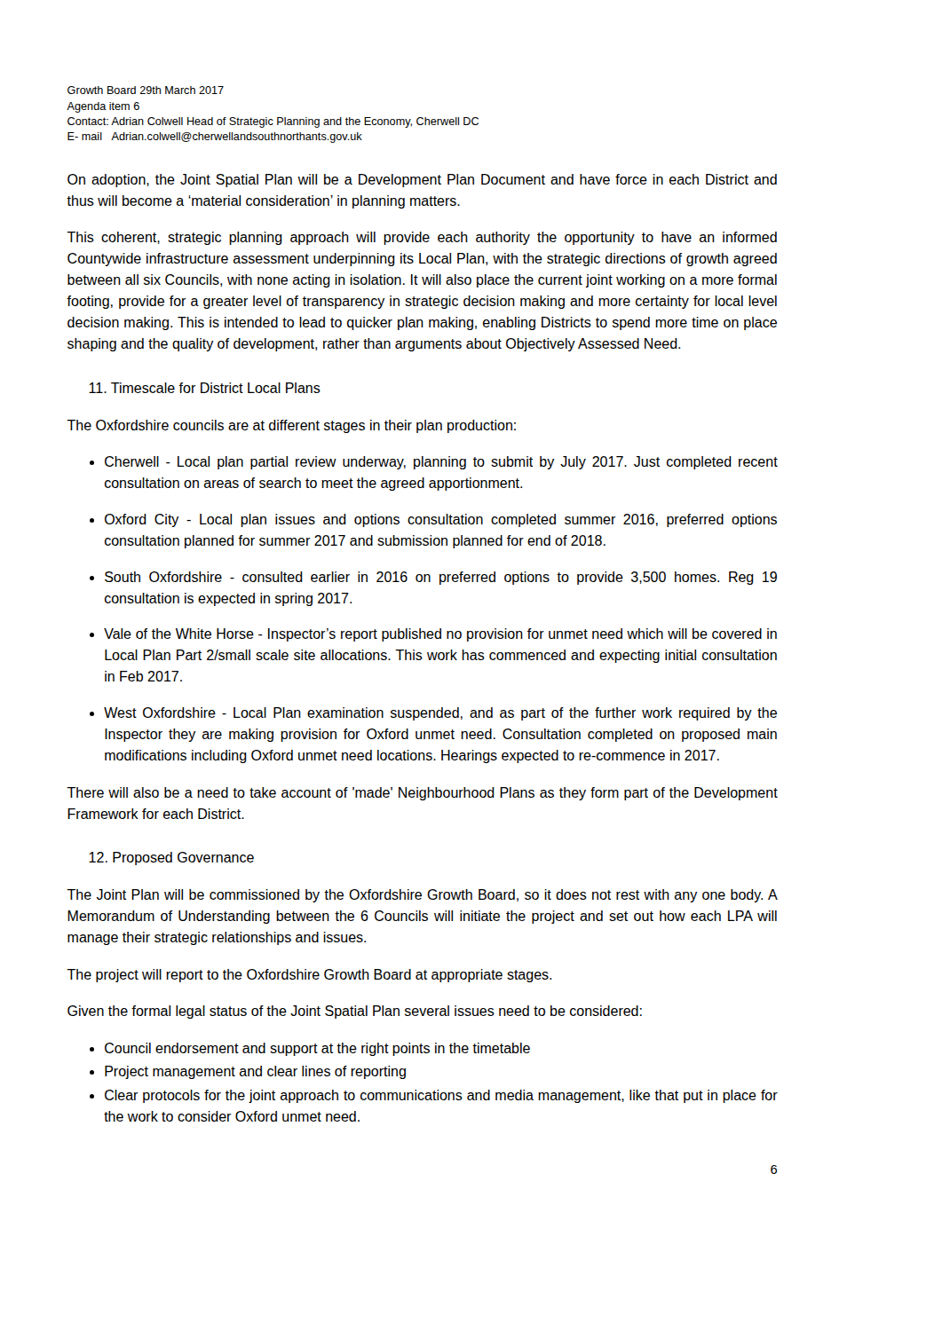Growth Board 29th March 2017
Agenda item 6
Contact: Adrian Colwell Head of Strategic Planning and the Economy, Cherwell DC
E- mail Adrian.colwell@cherwellandsouthnorthants.gov.uk
On adoption, the Joint Spatial Plan will be a Development Plan Document and have force in each District and thus will become a ‘material consideration’ in planning matters.
This coherent, strategic planning approach will provide each authority the opportunity to have an informed Countywide infrastructure assessment underpinning its Local Plan, with the strategic directions of growth agreed between all six Councils, with none acting in isolation. It will also place the current joint working on a more formal footing, provide for a greater level of transparency in strategic decision making and more certainty for local level decision making. This is intended to lead to quicker plan making, enabling Districts to spend more time on place shaping and the quality of development, rather than arguments about Objectively Assessed Need.
11. Timescale for District Local Plans
The Oxfordshire councils are at different stages in their plan production:
Cherwell - Local plan partial review underway, planning to submit by July 2017. Just completed recent consultation on areas of search to meet the agreed apportionment.
Oxford City - Local plan issues and options consultation completed summer 2016, preferred options consultation planned for summer 2017 and submission planned for end of 2018.
South Oxfordshire - consulted earlier in 2016 on preferred options to provide 3,500 homes. Reg 19 consultation is expected in spring 2017.
Vale of the White Horse - Inspector’s report published no provision for unmet need which will be covered in Local Plan Part 2/small scale site allocations. This work has commenced and expecting initial consultation in Feb 2017.
West Oxfordshire - Local Plan examination suspended, and as part of the further work required by the Inspector they are making provision for Oxford unmet need. Consultation completed on proposed main modifications including Oxford unmet need locations. Hearings expected to re-commence in 2017.
There will also be a need to take account of 'made' Neighbourhood Plans as they form part of the Development Framework for each District.
12. Proposed Governance
The Joint Plan will be commissioned by the Oxfordshire Growth Board, so it does not rest with any one body. A Memorandum of Understanding between the 6 Councils will initiate the project and set out how each LPA will manage their strategic relationships and issues.
The project will report to the Oxfordshire Growth Board at appropriate stages.
Given the formal legal status of the Joint Spatial Plan several issues need to be considered:
Council endorsement and support at the right points in the timetable
Project management and clear lines of reporting
Clear protocols for the joint approach to communications and media management, like that put in place for the work to consider Oxford unmet need.
6